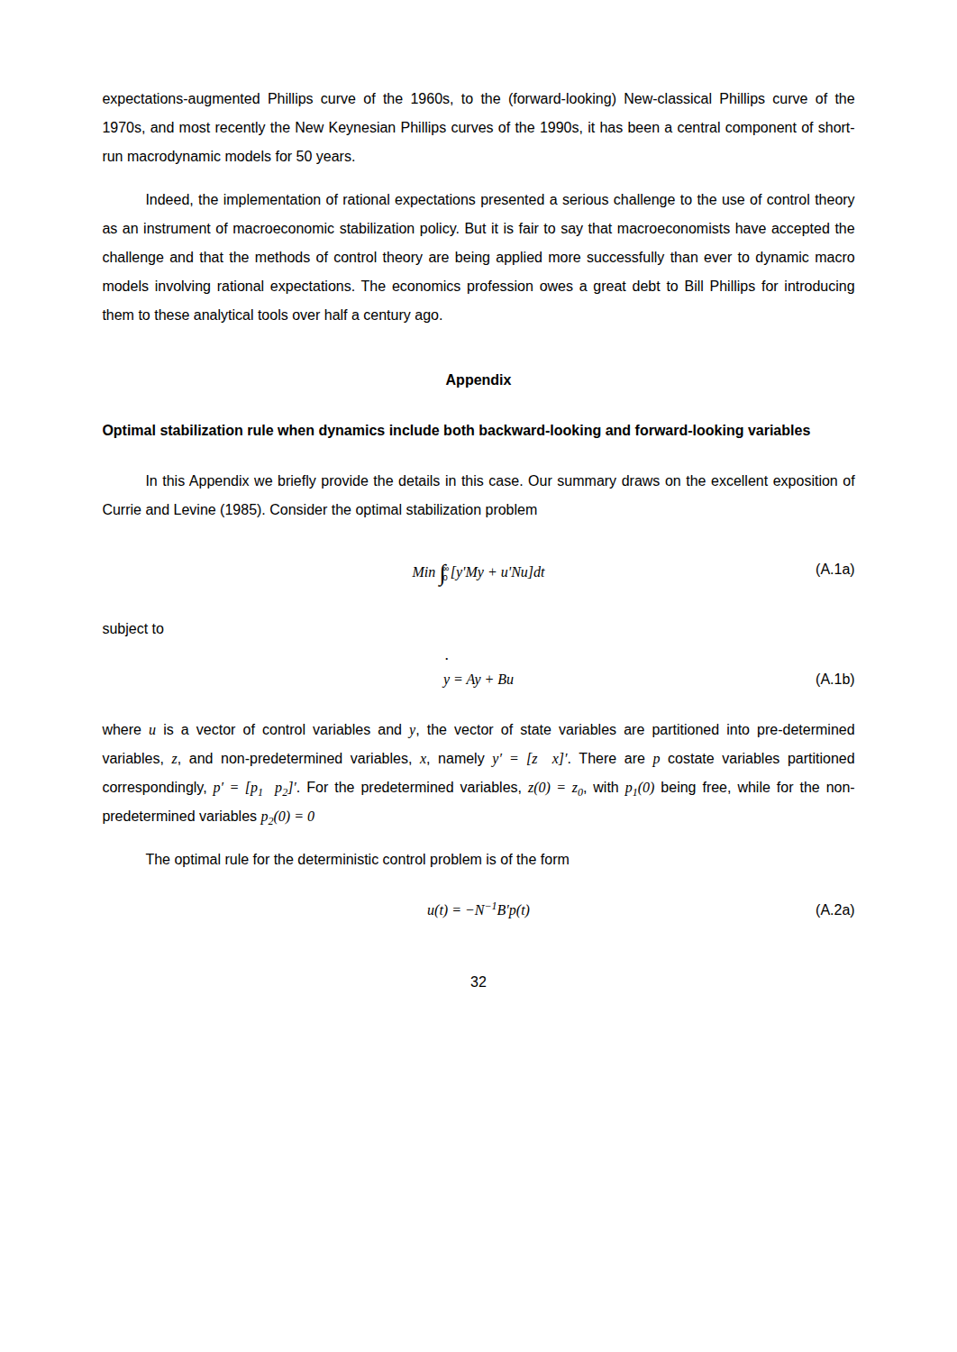expectations-augmented Phillips curve of the 1960s, to the (forward-looking) New-classical Phillips curve of the 1970s, and most recently the New Keynesian Phillips curves of the 1990s, it has been a central component of short-run macrodynamic models for 50 years.
Indeed, the implementation of rational expectations presented a serious challenge to the use of control theory as an instrument of macroeconomic stabilization policy. But it is fair to say that macroeconomists have accepted the challenge and that the methods of control theory are being applied more successfully than ever to dynamic macro models involving rational expectations. The economics profession owes a great debt to Bill Phillips for introducing them to these analytical tools over half a century ago.
Appendix
Optimal stabilization rule when dynamics include both backward-looking and forward-looking variables
In this Appendix we briefly provide the details in this case. Our summary draws on the excellent exposition of Currie and Levine (1985). Consider the optimal stabilization problem
Min ∫∞0[y'My + u'Nu]dt
(A.1a)
subject to
y = Ay + Bu
(A.1b)
where u is a vector of control variables and y, the vector of state variables are partitioned into pre-determined variables, z, and non-predetermined variables, x, namely y′ = [z x]′. There are p costate variables partitioned correspondingly, p′ = [p1 p2]′. For the predetermined variables, z(0) = z0, with p1(0) being free, while for the non-predetermined variables p2(0) = 0
The optimal rule for the deterministic control problem is of the form
u(t) = −N−1B′p(t)
(A.2a)
32